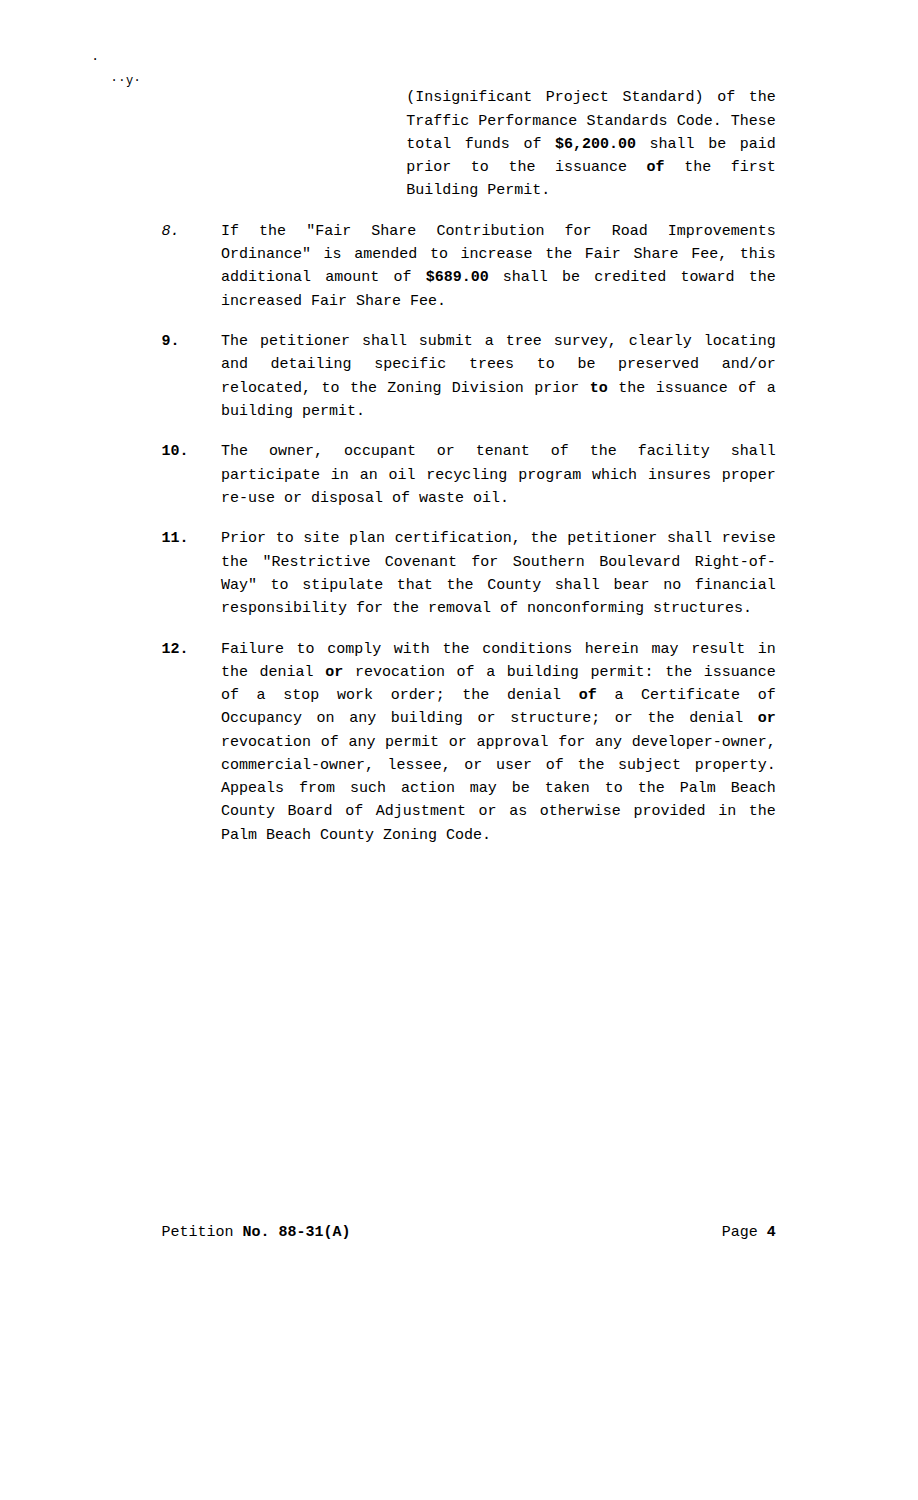.
··y·
(Insignificant Project Standard) of the Traffic Performance Standards Code. These total funds of $6,200.00 shall be paid prior to the issuance of the first Building Permit.
8. If the "Fair Share Contribution for Road Improvements Ordinance" is amended to increase the Fair Share Fee, this additional amount of $689.00 shall be credited toward the increased Fair Share Fee.
9. The petitioner shall submit a tree survey, clearly locating and detailing specific trees to be preserved and/or relocated, to the Zoning Division prior to the issuance of a building permit.
10. The owner, occupant or tenant of the facility shall participate in an oil recycling program which insures proper re-use or disposal of waste oil.
11. Prior to site plan certification, the petitioner shall revise the "Restrictive Covenant for Southern Boulevard Right-of-Way" to stipulate that the County shall bear no financial responsibility for the removal of nonconforming structures.
12. Failure to comply with the conditions herein may result in the denial or revocation of a building permit: the issuance of a stop work order; the denial of a Certificate of Occupancy on any building or structure; or the denial or revocation of any permit or approval for any developer-owner, commercial-owner, lessee, or user of the subject property. Appeals from such action may be taken to the Palm Beach County Board of Adjustment or as otherwise provided in the Palm Beach County Zoning Code.
Petition No. 88-31(A)
Page 4